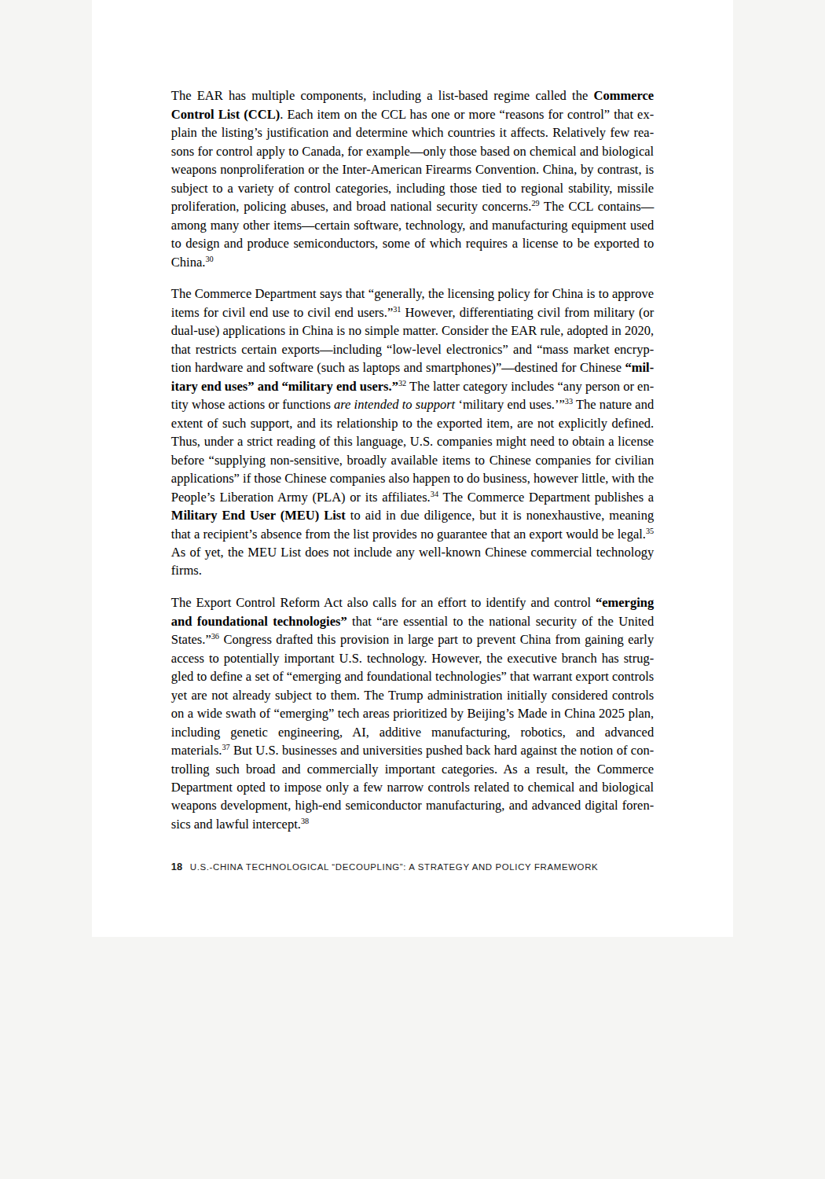The EAR has multiple components, including a list-based regime called the Commerce Control List (CCL). Each item on the CCL has one or more “reasons for control” that explain the listing’s justification and determine which countries it affects. Relatively few reasons for control apply to Canada, for example—only those based on chemical and biological weapons nonproliferation or the Inter-American Firearms Convention. China, by contrast, is subject to a variety of control categories, including those tied to regional stability, missile proliferation, policing abuses, and broad national security concerns.29 The CCL contains—among many other items—certain software, technology, and manufacturing equipment used to design and produce semiconductors, some of which requires a license to be exported to China.30
The Commerce Department says that “generally, the licensing policy for China is to approve items for civil end use to civil end users.”31 However, differentiating civil from military (or dual-use) applications in China is no simple matter. Consider the EAR rule, adopted in 2020, that restricts certain exports—including “low-level electronics” and “mass market encryption hardware and software (such as laptops and smartphones)”—destined for Chinese “military end uses” and “military end users.”32 The latter category includes “any person or entity whose actions or functions are intended to support ‘military end uses.’”33 The nature and extent of such support, and its relationship to the exported item, are not explicitly defined. Thus, under a strict reading of this language, U.S. companies might need to obtain a license before “supplying non-sensitive, broadly available items to Chinese companies for civilian applications” if those Chinese companies also happen to do business, however little, with the People’s Liberation Army (PLA) or its affiliates.34 The Commerce Department publishes a Military End User (MEU) List to aid in due diligence, but it is nonexhaustive, meaning that a recipient’s absence from the list provides no guarantee that an export would be legal.35 As of yet, the MEU List does not include any well-known Chinese commercial technology firms.
The Export Control Reform Act also calls for an effort to identify and control “emerging and foundational technologies” that “are essential to the national security of the United States.”36 Congress drafted this provision in large part to prevent China from gaining early access to potentially important U.S. technology. However, the executive branch has struggled to define a set of “emerging and foundational technologies” that warrant export controls yet are not already subject to them. The Trump administration initially considered controls on a wide swath of “emerging” tech areas prioritized by Beijing’s Made in China 2025 plan, including genetic engineering, AI, additive manufacturing, robotics, and advanced materials.37 But U.S. businesses and universities pushed back hard against the notion of controlling such broad and commercially important categories. As a result, the Commerce Department opted to impose only a few narrow controls related to chemical and biological weapons development, high-end semiconductor manufacturing, and advanced digital forensics and lawful intercept.38
18 U.S.-China Technological “Decoupling”: A Strategy and Policy Framework